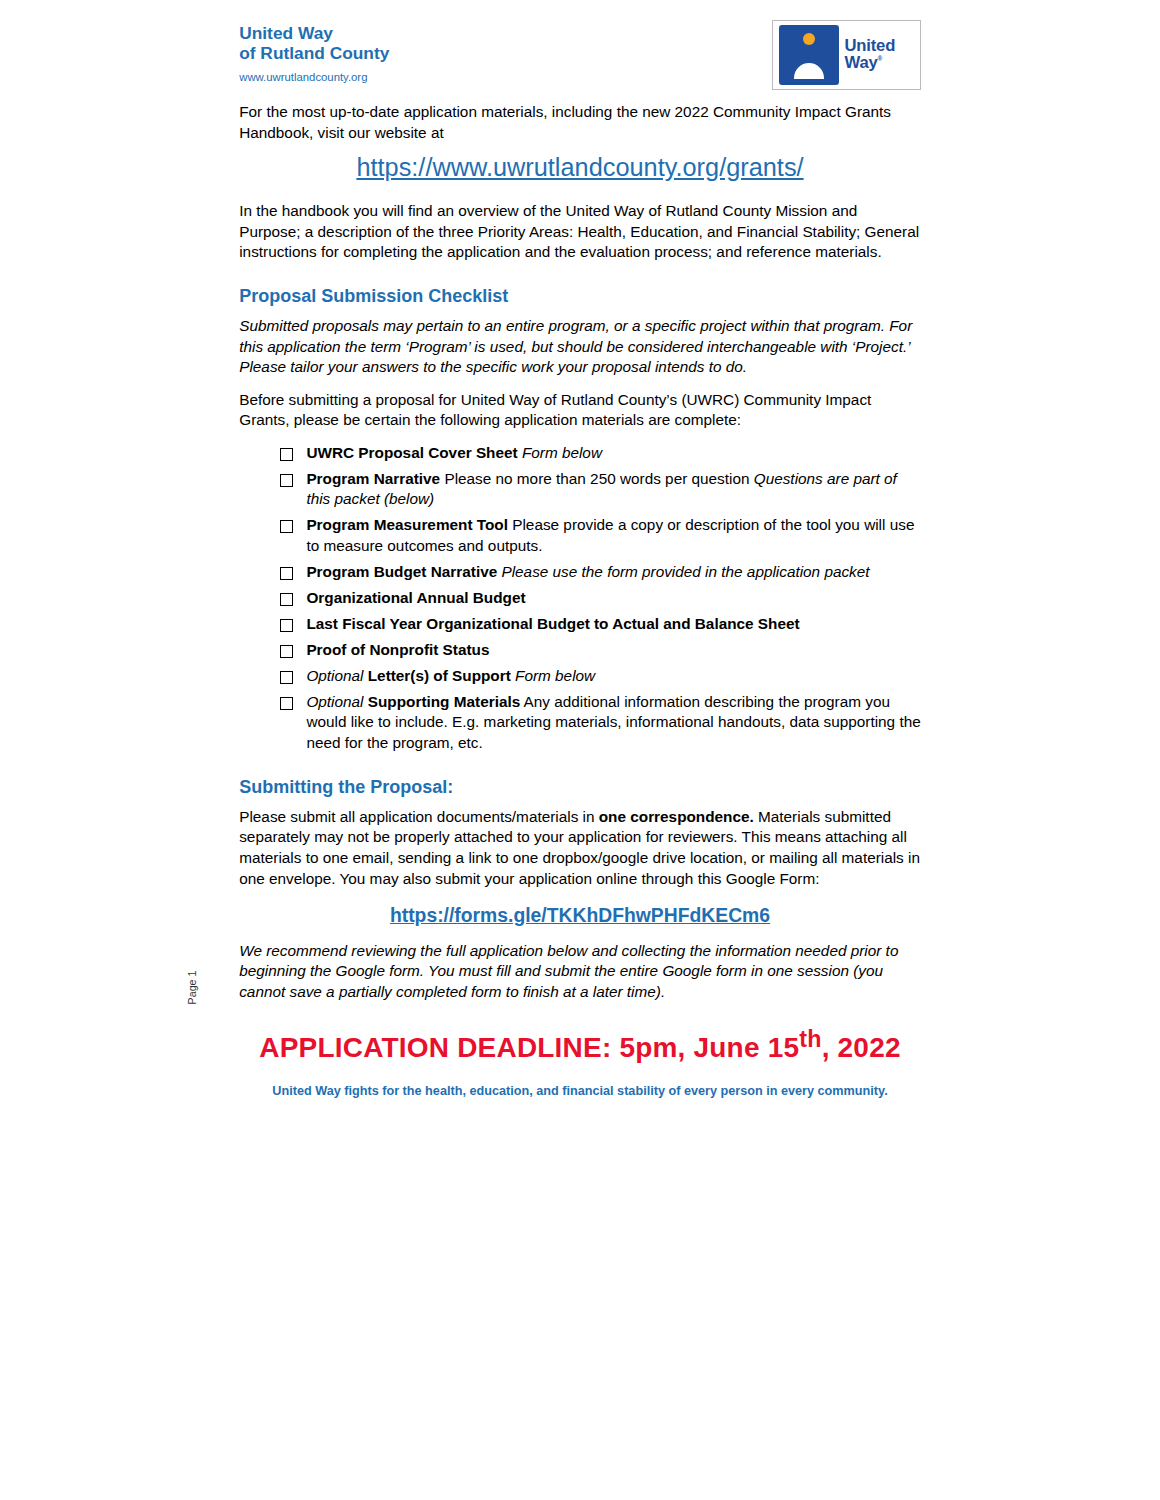United Way
of Rutland County
www.uwrutlandcounty.org
United
Way®
For the most up-to-date application materials, including the new 2022 Community Impact Grants Handbook, visit our website at
https://www.uwrutlandcounty.org/grants/
In the handbook you will find an overview of the United Way of Rutland County Mission and Purpose; a description of the three Priority Areas: Health, Education, and Financial Stability; General instructions for completing the application and the evaluation process; and reference materials.
Proposal Submission Checklist
Submitted proposals may pertain to an entire program, or a specific project within that program. For this application the term ‘Program’ is used, but should be considered interchangeable with ‘Project.’ Please tailor your answers to the specific work your proposal intends to do.
Before submitting a proposal for United Way of Rutland County’s (UWRC) Community Impact Grants, please be certain the following application materials are complete:
UWRC Proposal Cover Sheet Form below
Program Narrative Please no more than 250 words per question Questions are part of this packet (below)
Program Measurement Tool Please provide a copy or description of the tool you will use to measure outcomes and outputs.
Program Budget Narrative Please use the form provided in the application packet
Organizational Annual Budget
Last Fiscal Year Organizational Budget to Actual and Balance Sheet
Proof of Nonprofit Status
Optional Letter(s) of Support Form below
Optional Supporting Materials Any additional information describing the program you would like to include. E.g. marketing materials, informational handouts, data supporting the need for the program, etc.
Submitting the Proposal:
Please submit all application documents/materials in one correspondence. Materials submitted separately may not be properly attached to your application for reviewers. This means attaching all materials to one email, sending a link to one dropbox/google drive location, or mailing all materials in one envelope. You may also submit your application online through this Google Form:
https://forms.gle/TKKhDFhwPHFdKECm6
We recommend reviewing the full application below and collecting the information needed prior to beginning the Google form. You must fill and submit the entire Google form in one session (you cannot save a partially completed form to finish at a later time).
APPLICATION DEADLINE: 5pm, June 15th, 2022
Page 1
United Way fights for the health, education, and financial stability of every person in every community.